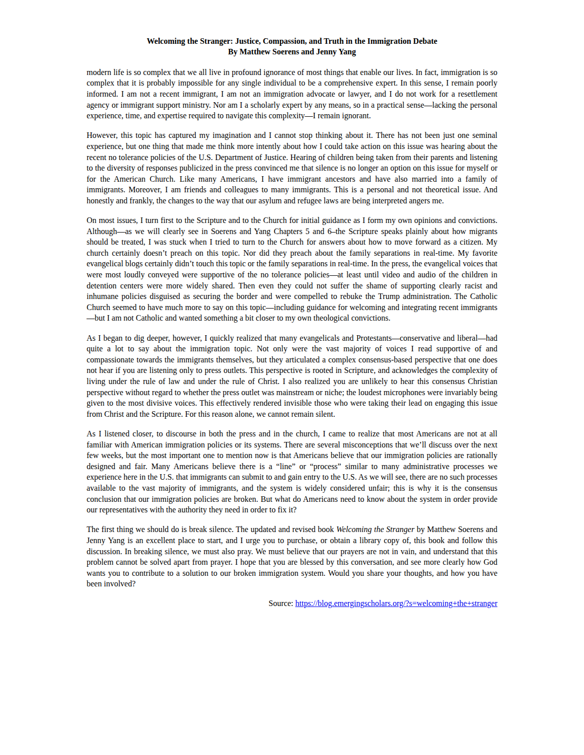Welcoming the Stranger: Justice, Compassion, and Truth in the Immigration Debate By Matthew Soerens and Jenny Yang
modern life is so complex that we all live in profound ignorance of most things that enable our lives. In fact, immigration is so complex that it is probably impossible for any single individual to be a comprehensive expert. In this sense, I remain poorly informed. I am not a recent immigrant, I am not an immigration advocate or lawyer, and I do not work for a resettlement agency or immigrant support ministry. Nor am I a scholarly expert by any means, so in a practical sense—lacking the personal experience, time, and expertise required to navigate this complexity—I remain ignorant.
However, this topic has captured my imagination and I cannot stop thinking about it. There has not been just one seminal experience, but one thing that made me think more intently about how I could take action on this issue was hearing about the recent no tolerance policies of the U.S. Department of Justice. Hearing of children being taken from their parents and listening to the diversity of responses publicized in the press convinced me that silence is no longer an option on this issue for myself or for the American Church. Like many Americans, I have immigrant ancestors and have also married into a family of immigrants. Moreover, I am friends and colleagues to many immigrants. This is a personal and not theoretical issue. And honestly and frankly, the changes to the way that our asylum and refugee laws are being interpreted angers me.
On most issues, I turn first to the Scripture and to the Church for initial guidance as I form my own opinions and convictions. Although—as we will clearly see in Soerens and Yang Chapters 5 and 6–the Scripture speaks plainly about how migrants should be treated, I was stuck when I tried to turn to the Church for answers about how to move forward as a citizen. My church certainly doesn’t preach on this topic. Nor did they preach about the family separations in real-time. My favorite evangelical blogs certainly didn’t touch this topic or the family separations in real-time. In the press, the evangelical voices that were most loudly conveyed were supportive of the no tolerance policies—at least until video and audio of the children in detention centers were more widely shared. Then even they could not suffer the shame of supporting clearly racist and inhumane policies disguised as securing the border and were compelled to rebuke the Trump administration. The Catholic Church seemed to have much more to say on this topic—including guidance for welcoming and integrating recent immigrants—but I am not Catholic and wanted something a bit closer to my own theological convictions.
As I began to dig deeper, however, I quickly realized that many evangelicals and Protestants—conservative and liberal—had quite a lot to say about the immigration topic. Not only were the vast majority of voices I read supportive of and compassionate towards the immigrants themselves, but they articulated a complex consensus-based perspective that one does not hear if you are listening only to press outlets. This perspective is rooted in Scripture, and acknowledges the complexity of living under the rule of law and under the rule of Christ. I also realized you are unlikely to hear this consensus Christian perspective without regard to whether the press outlet was mainstream or niche; the loudest microphones were invariably being given to the most divisive voices. This effectively rendered invisible those who were taking their lead on engaging this issue from Christ and the Scripture. For this reason alone, we cannot remain silent.
As I listened closer, to discourse in both the press and in the church, I came to realize that most Americans are not at all familiar with American immigration policies or its systems. There are several misconceptions that we’ll discuss over the next few weeks, but the most important one to mention now is that Americans believe that our immigration policies are rationally designed and fair. Many Americans believe there is a “line” or “process” similar to many administrative processes we experience here in the U.S. that immigrants can submit to and gain entry to the U.S. As we will see, there are no such processes available to the vast majority of immigrants, and the system is widely considered unfair; this is why it is the consensus conclusion that our immigration policies are broken. But what do Americans need to know about the system in order provide our representatives with the authority they need in order to fix it?
The first thing we should do is break silence. The updated and revised book Welcoming the Stranger by Matthew Soerens and Jenny Yang is an excellent place to start, and I urge you to purchase, or obtain a library copy of, this book and follow this discussion. In breaking silence, we must also pray. We must believe that our prayers are not in vain, and understand that this problem cannot be solved apart from prayer. I hope that you are blessed by this conversation, and see more clearly how God wants you to contribute to a solution to our broken immigration system. Would you share your thoughts, and how you have been involved?
Source: https://blog.emergingscholars.org/?s=welcoming+the+stranger